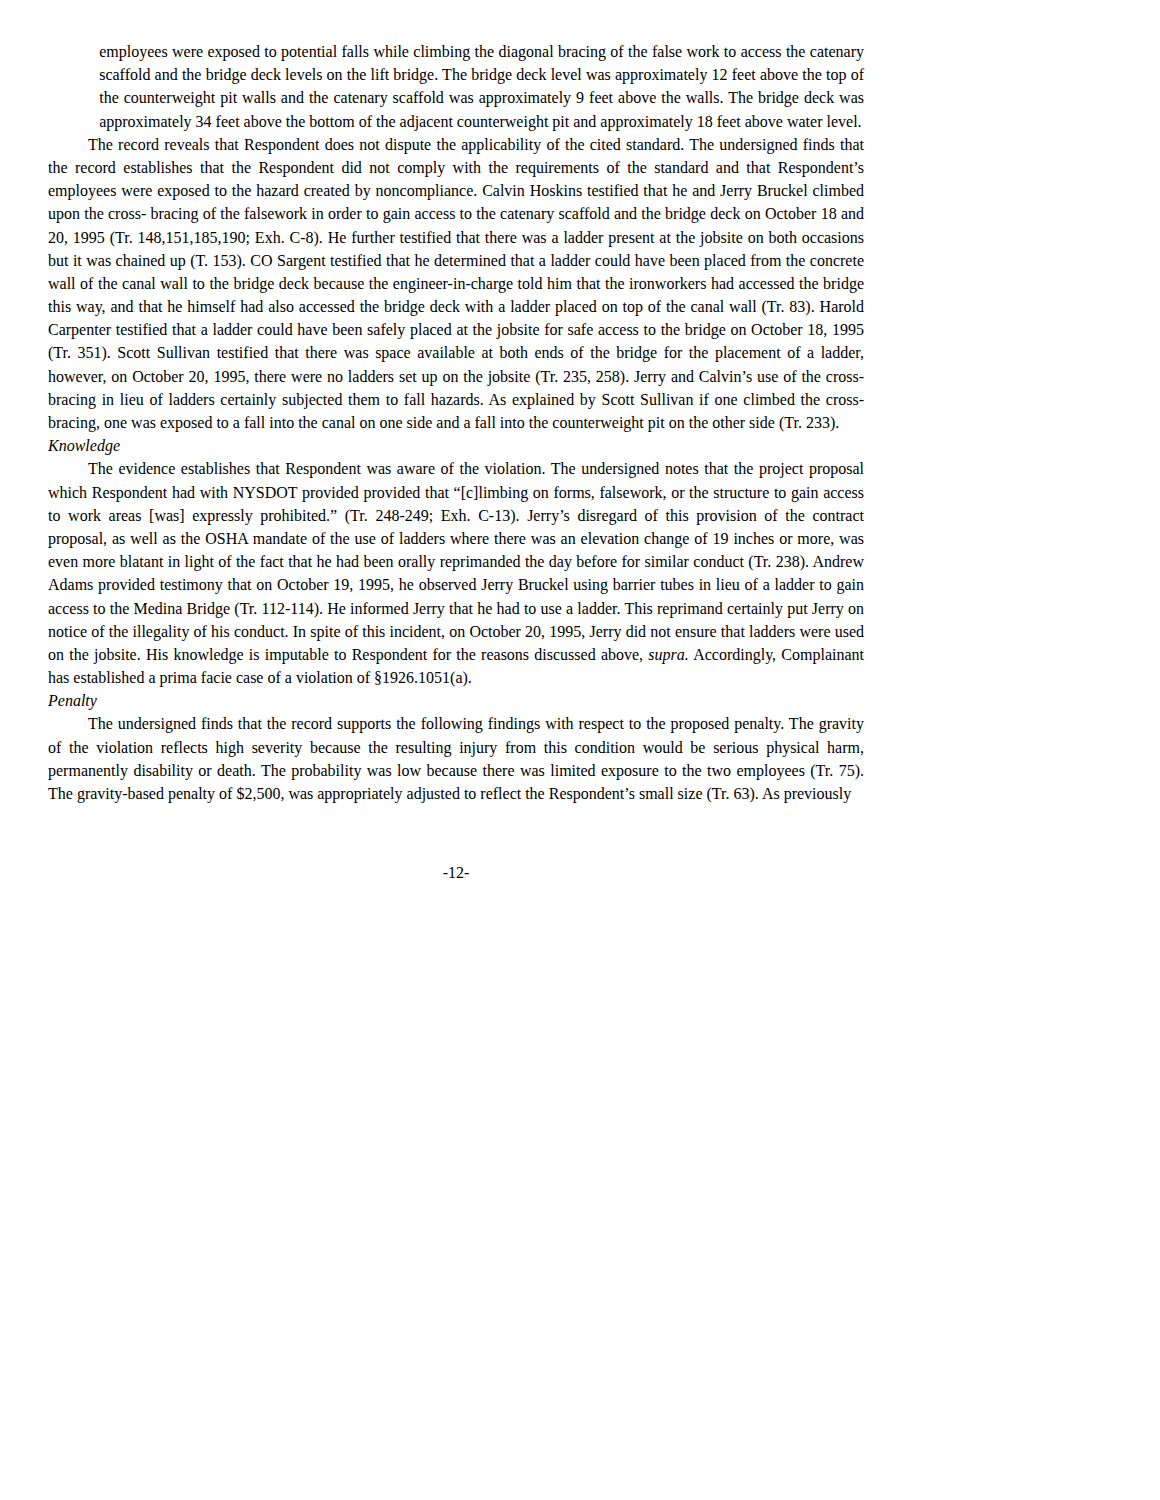employees were exposed to potential falls while climbing the diagonal bracing of the false work to access the catenary scaffold and the bridge deck levels on the lift bridge. The bridge deck level was approximately 12 feet above the top of the counterweight pit walls and the catenary scaffold was approximately 9 feet above the walls. The bridge deck was approximately 34 feet above the bottom of the adjacent counterweight pit and approximately 18 feet above water level.
The record reveals that Respondent does not dispute the applicability of the cited standard. The undersigned finds that the record establishes that the Respondent did not comply with the requirements of the standard and that Respondent’s employees were exposed to the hazard created by noncompliance. Calvin Hoskins testified that he and Jerry Bruckel climbed upon the cross- bracing of the falsework in order to gain access to the catenary scaffold and the bridge deck on October 18 and 20, 1995 (Tr. 148,151,185,190; Exh. C-8). He further testified that there was a ladder present at the jobsite on both occasions but it was chained up (T. 153). CO Sargent testified that he determined that a ladder could have been placed from the concrete wall of the canal wall to the bridge deck because the engineer-in-charge told him that the ironworkers had accessed the bridge this way, and that he himself had also accessed the bridge deck with a ladder placed on top of the canal wall (Tr. 83). Harold Carpenter testified that a ladder could have been safely placed at the jobsite for safe access to the bridge on October 18, 1995 (Tr. 351). Scott Sullivan testified that there was space available at both ends of the bridge for the placement of a ladder, however, on October 20, 1995, there were no ladders set up on the jobsite (Tr. 235, 258). Jerry and Calvin’s use of the cross-bracing in lieu of ladders certainly subjected them to fall hazards. As explained by Scott Sullivan if one climbed the cross-bracing, one was exposed to a fall into the canal on one side and a fall into the counterweight pit on the other side (Tr. 233).
Knowledge
The evidence establishes that Respondent was aware of the violation. The undersigned notes that the project proposal which Respondent had with NYSDOT provided provided that “[c]limbing on forms, falsework, or the structure to gain access to work areas [was] expressly prohibited.” (Tr. 248-249; Exh. C-13). Jerry’s disregard of this provision of the contract proposal, as well as the OSHA mandate of the use of ladders where there was an elevation change of 19 inches or more, was even more blatant in light of the fact that he had been orally reprimanded the day before for similar conduct (Tr. 238). Andrew Adams provided testimony that on October 19, 1995, he observed Jerry Bruckel using barrier tubes in lieu of a ladder to gain access to the Medina Bridge (Tr. 112-114). He informed Jerry that he had to use a ladder. This reprimand certainly put Jerry on notice of the illegality of his conduct. In spite of this incident, on October 20, 1995, Jerry did not ensure that ladders were used on the jobsite. His knowledge is imputable to Respondent for the reasons discussed above, supra. Accordingly, Complainant has established a prima facie case of a violation of §1926.1051(a).
Penalty
The undersigned finds that the record supports the following findings with respect to the proposed penalty. The gravity of the violation reflects high severity because the resulting injury from this condition would be serious physical harm, permanently disability or death. The probability was low because there was limited exposure to the two employees (Tr. 75). The gravity-based penalty of $2,500, was appropriately adjusted to reflect the Respondent’s small size (Tr. 63). As previously
-12-